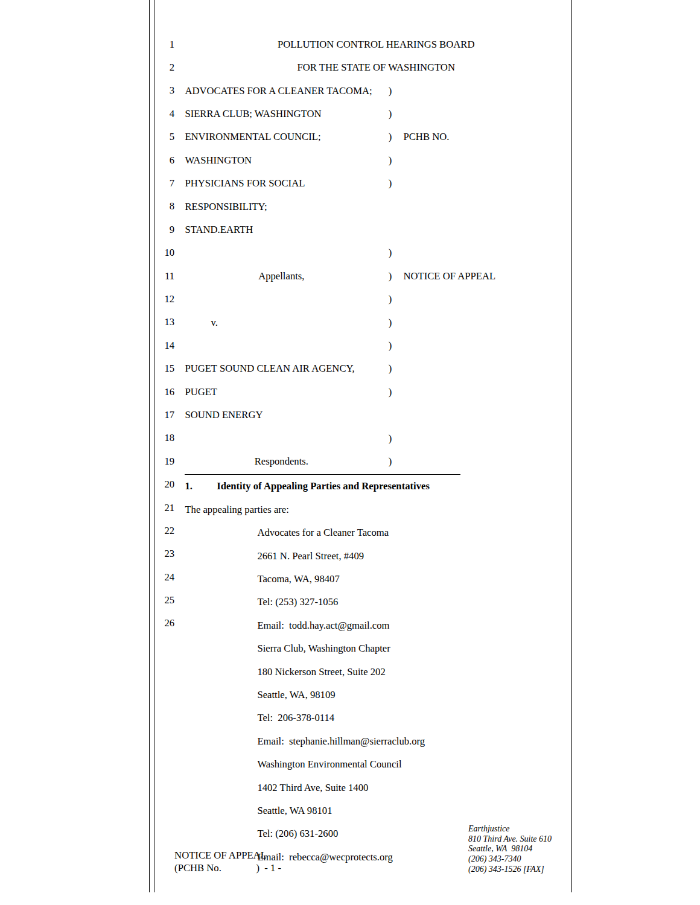1
2
3
4
5
6
7
8
9
10
11
12
13
14
15
16
17
18
19
20
21
22
23
24
25
26
POLLUTION CONTROL HEARINGS BOARD
FOR THE STATE OF WASHINGTON
| ADVOCATES FOR A CLEANER TACOMA; SIERRA CLUB; WASHINGTON ENVIRONMENTAL COUNCIL; WASHINGTON PHYSICIANS FOR SOCIAL RESPONSIBILITY; STAND.EARTH | ) ) ) ) ) | PCHB NO. |
| | ) | |
| Appellants, | ) | NOTICE OF APPEAL |
| | ) | |
| v. | ) | |
| | ) | |
| PUGET SOUND CLEAN AIR AGENCY, PUGET SOUND ENERGY | ) ) | |
| | ) | |
| Respondents. | ) | |
1. Identity of Appealing Parties and Representatives
The appealing parties are:
Advocates for a Cleaner Tacoma
2661 N. Pearl Street, #409
Tacoma, WA, 98407
Tel: (253) 327-1056
Email: todd.hay.act@gmail.com
Sierra Club, Washington Chapter
180 Nickerson Street, Suite 202
Seattle, WA, 98109
Tel: 206-378-0114
Email: stephanie.hillman@sierraclub.org
Washington Environmental Council
1402 Third Ave, Suite 1400
Seattle, WA 98101
Tel: (206) 631-2600
Email: rebecca@wecprotects.org
NOTICE OF APPEAL
(PCHB No. ) - 1 -
Earthjustice
810 Third Ave. Suite 610
Seattle, WA 98104
(206) 343-7340
(206) 343-1526 [FAX]